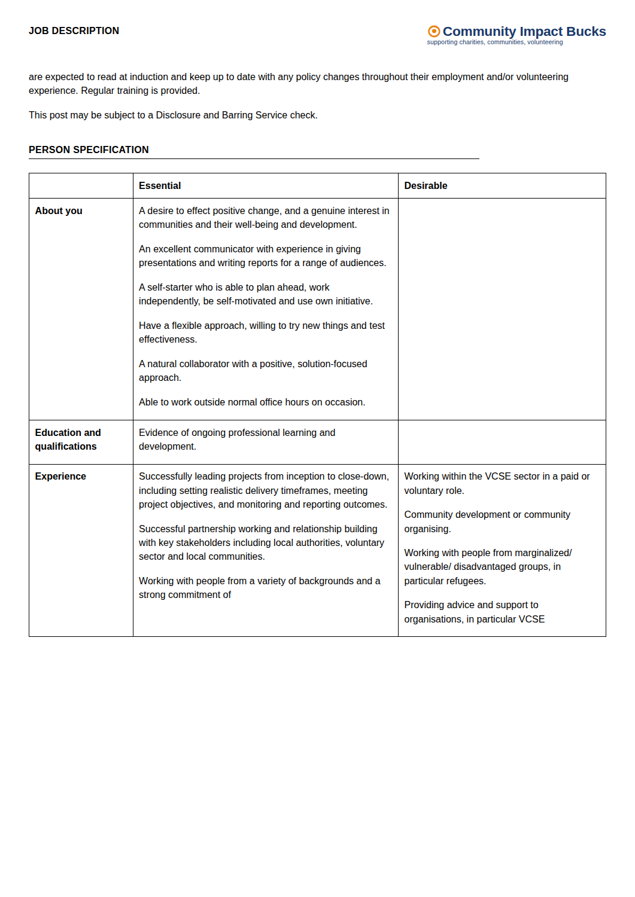JOB DESCRIPTION
⦿Community Impact Bucks
supporting charities, communities, volunteering
are expected to read at induction and keep up to date with any policy changes throughout their employment and/or volunteering experience. Regular training is provided.
This post may be subject to a Disclosure and Barring Service check.
PERSON SPECIFICATION
| | Essential | Desirable |
| --- | --- | --- |
| About you | A desire to effect positive change, and a genuine interest in communities and their well-being and development. An excellent communicator with experience in giving presentations and writing reports for a range of audiences. A self-starter who is able to plan ahead, work independently, be self-motivated and use own initiative. Have a flexible approach, willing to try new things and test effectiveness. A natural collaborator with a positive, solution-focused approach. Able to work outside normal office hours on occasion. | |
| Education and qualifications | Evidence of ongoing professional learning and development. | |
| Experience | Successfully leading projects from inception to close-down, including setting realistic delivery timeframes, meeting project objectives, and monitoring and reporting outcomes. Successful partnership working and relationship building with key stakeholders including local authorities, voluntary sector and local communities. Working with people from a variety of backgrounds and a strong commitment of | Working within the VCSE sector in a paid or voluntary role. Community development or community organising. Working with people from marginalized/ vulnerable/ disadvantaged groups, in particular refugees. Providing advice and support to organisations, in particular VCSE |